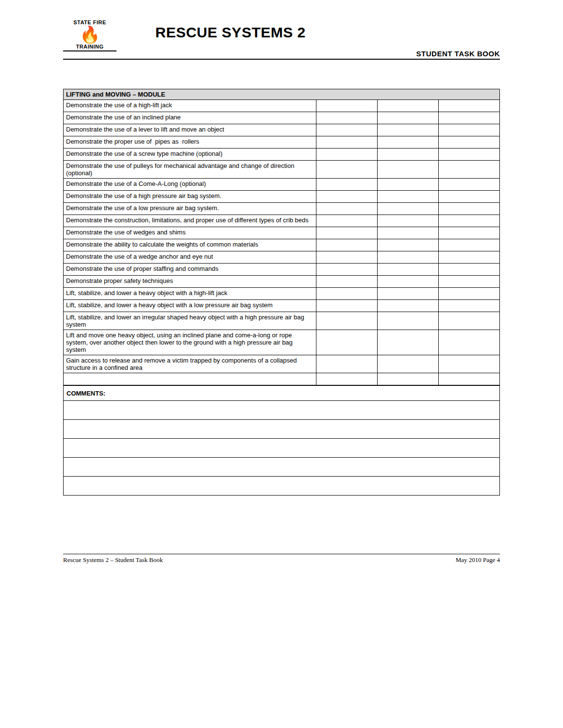STATE FIRE
🔥
TRAINING
RESCUE SYSTEMS 2
STUDENT TASK BOOK
| LIFTING and MOVING – MODULE |
| --- |
| Demonstrate the use of a high-lift jack | | | |
| Demonstrate the use of an inclined plane | | | |
| Demonstrate the use of a lever to lift and move an object | | | |
| Demonstrate the proper use of pipes as rollers | | | |
| Demonstrate the use of a screw type machine (optional) | | | |
| Demonstrate the use of pulleys for mechanical advantage and change of direction (optional) | | | |
| Demonstrate the use of a Come-A-Long (optional) | | | |
| Demonstrate the use of a high pressure air bag system. | | | |
| Demonstrate the use of a low pressure air bag system. | | | |
| Demonstrate the construction, limitations, and proper use of different types of crib beds | | | |
| Demonstrate the use of wedges and shims | | | |
| Demonstrate the ability to calculate the weights of common materials | | | |
| Demonstrate the use of a wedge anchor and eye nut | | | |
| Demonstrate the use of proper staffing and commands | | | |
| Demonstrate proper safety techniques | | | |
| Lift, stabilize, and lower a heavy object with a high-lift jack | | | |
| Lift, stabilize, and lower a heavy object with a low pressure air bag system | | | |
| Lift, stabilize, and lower an irregular shaped heavy object with a high pressure air bag system | | | |
| Lift and move one heavy object, using an inclined plane and come-a-long or rope system, over another object then lower to the ground with a high pressure air bag system | | | |
| Gain access to release and remove a victim trapped by components of a collapsed structure in a confined area | | | |
| COMMENTS: |
Rescue Systems 2 – Student Task Book
May 2010 Page 4